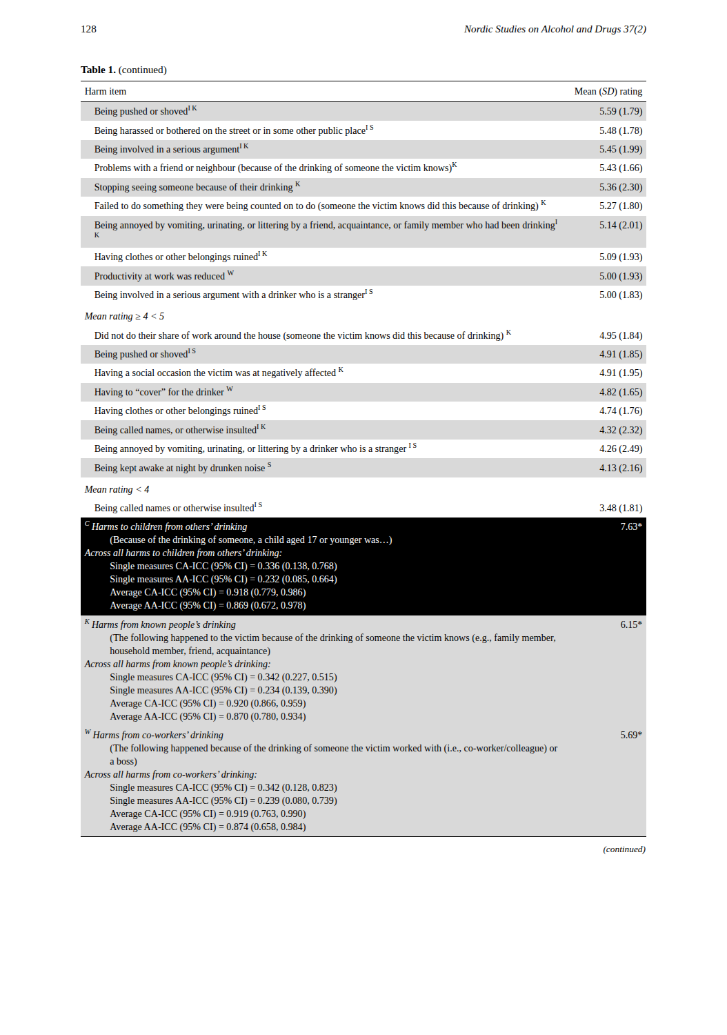128 Nordic Studies on Alcohol and Drugs 37(2)
Table 1. (continued)
| Harm item | Mean ( SD ) rating |
| --- | --- |
| Being pushed or shoved I K | 5.59 (1.79) |
| Being harassed or bothered on the street or in some other public place I S | 5.48 (1.78) |
| Being involved in a serious argument I K | 5.45 (1.99) |
| Problems with a friend or neighbour (because of the drinking of someone the victim knows) K | 5.43 (1.66) |
| Stopping seeing someone because of their drinking K | 5.36 (2.30) |
| Failed to do something they were being counted on to do (someone the victim knows did this because of drinking) K | 5.27 (1.80) |
| Being annoyed by vomiting, urinating, or littering by a friend, acquaintance, or family member who had been drinking I K | 5.14 (2.01) |
| Having clothes or other belongings ruined I K | 5.09 (1.93) |
| Productivity at work was reduced W | 5.00 (1.93) |
| Being involved in a serious argument with a drinker who is a stranger I S | 5.00 (1.83) |
| Mean rating ≥ 4 < 5 |
| Did not do their share of work around the house (someone the victim knows did this because of drinking) K | 4.95 (1.84) |
| Being pushed or shoved I S | 4.91 (1.85) |
| Having a social occasion the victim was at negatively affected K | 4.91 (1.95) |
| Having to “cover” for the drinker W | 4.82 (1.65) |
| Having clothes or other belongings ruined I S | 4.74 (1.76) |
| Being called names, or otherwise insulted I K | 4.32 (2.32) |
| Being annoyed by vomiting, urinating, or littering by a drinker who is a stranger I S | 4.26 (2.49) |
| Being kept awake at night by drunken noise S | 4.13 (2.16) |
| Mean rating < 4 |
| Being called names or otherwise insulted I S | 3.48 (1.81) |
| C Harms to children from others’ drinking (Because of the drinking of someone, a child aged 17 or younger was…) Across all harms to children from others’ drinking: Single measures CA-ICC (95% CI) = 0.336 (0.138, 0.768) Single measures AA-ICC (95% CI) = 0.232 (0.085, 0.664) Average CA-ICC (95% CI) = 0.918 (0.779, 0.986) Average AA-ICC (95% CI) = 0.869 (0.672, 0.978) | 7.63* |
| K Harms from known people’s drinking (The following happened to the victim because of the drinking of someone the victim knows (e.g., family member, household member, friend, acquaintance) Across all harms from known people’s drinking: Single measures CA-ICC (95% CI) = 0.342 (0.227, 0.515) Single measures AA-ICC (95% CI) = 0.234 (0.139, 0.390) Average CA-ICC (95% CI) = 0.920 (0.866, 0.959) Average AA-ICC (95% CI) = 0.870 (0.780, 0.934) | 6.15* |
| W Harms from co-workers’ drinking (The following happened because of the drinking of someone the victim worked with (i.e., co-worker/colleague) or a boss) Across all harms from co-workers’ drinking: Single measures CA-ICC (95% CI) = 0.342 (0.128, 0.823) Single measures AA-ICC (95% CI) = 0.239 (0.080, 0.739) Average CA-ICC (95% CI) = 0.919 (0.763, 0.990) Average AA-ICC (95% CI) = 0.874 (0.658, 0.984) | 5.69* |
| (continued) |